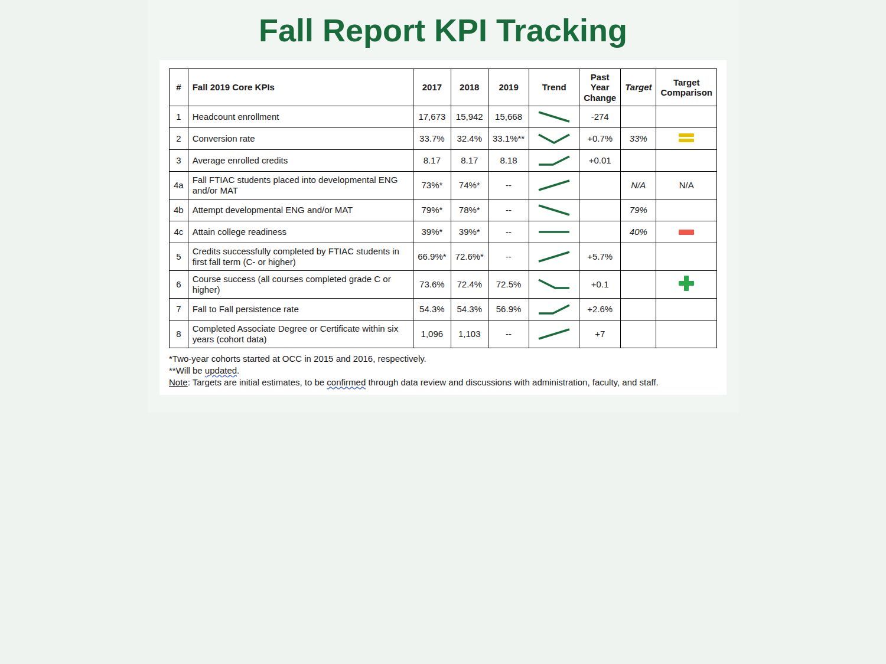Fall Report KPI Tracking
| # | Fall 2019 Core KPIs | 2017 | 2018 | 2019 | Trend | Past Year Change | Target | Target Comparison |
| --- | --- | --- | --- | --- | --- | --- | --- | --- |
| 1 | Headcount enrollment | 17,673 | 15,942 | 15,668 | | -274 | | |
| 2 | Conversion rate | 33.7% | 32.4% | 33.1%** | | +0.7% | 33% | |
| 3 | Average enrolled credits | 8.17 | 8.17 | 8.18 | | +0.01 | | |
| 4a | Fall FTIAC students placed into developmental ENG and/or MAT | 73%* | 74%* | -- | | | N/A | N/A |
| 4b | Attempt developmental ENG and/or MAT | 79%* | 78%* | -- | | | 79% | |
| 4c | Attain college readiness | 39%* | 39%* | -- | | | 40% | |
| 5 | Credits successfully completed by FTIAC students in first fall term (C- or higher) | 66.9%* | 72.6%* | -- | | +5.7% | | |
| 6 | Course success (all courses completed grade C or higher) | 73.6% | 72.4% | 72.5% | | +0.1 | | |
| 7 | Fall to Fall persistence rate | 54.3% | 54.3% | 56.9% | | +2.6% | | |
| 8 | Completed Associate Degree or Certificate within six years (cohort data) | 1,096 | 1,103 | -- | | +7 | | |
*Two-year cohorts started at OCC in 2015 and 2016, respectively.
**Will be updated.
Note: Targets are initial estimates, to be confirmed through data review and discussions with administration, faculty, and staff.